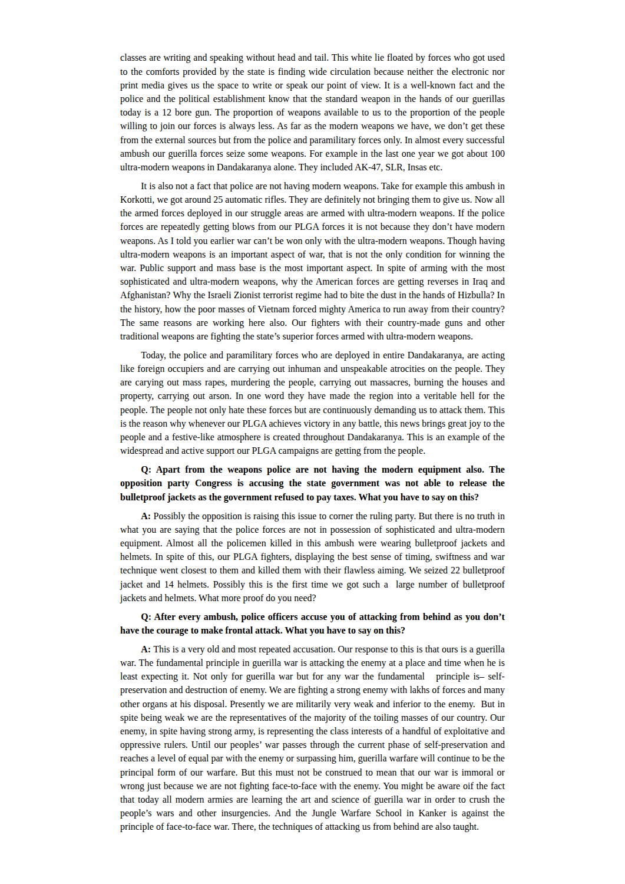classes are writing and speaking without head and tail. This white lie floated by forces who got used to the comforts provided by the state is finding wide circulation because neither the electronic nor print media gives us the space to write or speak our point of view. It is a well-known fact and the police and the political establishment know that the standard weapon in the hands of our guerillas today is a 12 bore gun. The proportion of weapons available to us to the proportion of the people willing to join our forces is always less. As far as the modern weapons we have, we don’t get these from the external sources but from the police and paramilitary forces only. In almost every successful ambush our guerilla forces seize some weapons. For example in the last one year we got about 100 ultra-modern weapons in Dandakaranya alone. They included AK-47, SLR, Insas etc.
It is also not a fact that police are not having modern weapons. Take for example this ambush in Korkotti, we got around 25 automatic rifles. They are definitely not bringing them to give us. Now all the armed forces deployed in our struggle areas are armed with ultra-modern weapons. If the police forces are repeatedly getting blows from our PLGA forces it is not because they don’t have modern weapons. As I told you earlier war can’t be won only with the ultra-modern weapons. Though having ultra-modern weapons is an important aspect of war, that is not the only condition for winning the war. Public support and mass base is the most important aspect. In spite of arming with the most sophisticated and ultra-modern weapons, why the American forces are getting reverses in Iraq and Afghanistan? Why the Israeli Zionist terrorist regime had to bite the dust in the hands of Hizbulla? In the history, how the poor masses of Vietnam forced mighty America to run away from their country? The same reasons are working here also. Our fighters with their country-made guns and other traditional weapons are fighting the state’s superior forces armed with ultra-modern weapons.
Today, the police and paramilitary forces who are deployed in entire Dandakaranya, are acting like foreign occupiers and are carrying out inhuman and unspeakable atrocities on the people. They are carying out mass rapes, murdering the people, carrying out massacres, burning the houses and property, carrying out arson. In one word they have made the region into a veritable hell for the people. The people not only hate these forces but are continuously demanding us to attack them. This is the reason why whenever our PLGA achieves victory in any battle, this news brings great joy to the people and a festive-like atmosphere is created throughout Dandakaranya. This is an example of the widespread and active support our PLGA campaigns are getting from the people.
Q: Apart from the weapons police are not having the modern equipment also. The opposition party Congress is accusing the state government was not able to release the bulletproof jackets as the government refused to pay taxes. What you have to say on this?
A: Possibly the opposition is raising this issue to corner the ruling party. But there is no truth in what you are saying that the police forces are not in possession of sophisticated and ultra-modern equipment. Almost all the policemen killed in this ambush were wearing bulletproof jackets and helmets. In spite of this, our PLGA fighters, displaying the best sense of timing, swiftness and war technique went closest to them and killed them with their flawless aiming. We seized 22 bulletproof jacket and 14 helmets. Possibly this is the first time we got such a large number of bulletproof jackets and helmets. What more proof do you need?
Q: After every ambush, police officers accuse you of attacking from behind as you don’t have the courage to make frontal attack. What you have to say on this?
A: This is a very old and most repeated accusation. Our response to this is that ours is a guerilla war. The fundamental principle in guerilla war is attacking the enemy at a place and time when he is least expecting it. Not only for guerilla war but for any war the fundamental principle is– self-preservation and destruction of enemy. We are fighting a strong enemy with lakhs of forces and many other organs at his disposal. Presently we are militarily very weak and inferior to the enemy. But in spite being weak we are the representatives of the majority of the toiling masses of our country. Our enemy, in spite having strong army, is representing the class interests of a handful of exploitative and oppressive rulers. Until our peoples’ war passes through the current phase of self-preservation and reaches a level of equal par with the enemy or surpassing him, guerilla warfare will continue to be the principal form of our warfare. But this must not be construed to mean that our war is immoral or wrong just because we are not fighting face-to-face with the enemy. You might be aware oif the fact that today all modern armies are learning the art and science of guerilla war in order to crush the people’s wars and other insurgencies. And the Jungle Warfare School in Kanker is against the principle of face-to-face war. There, the techniques of attacking us from behind are also taught.